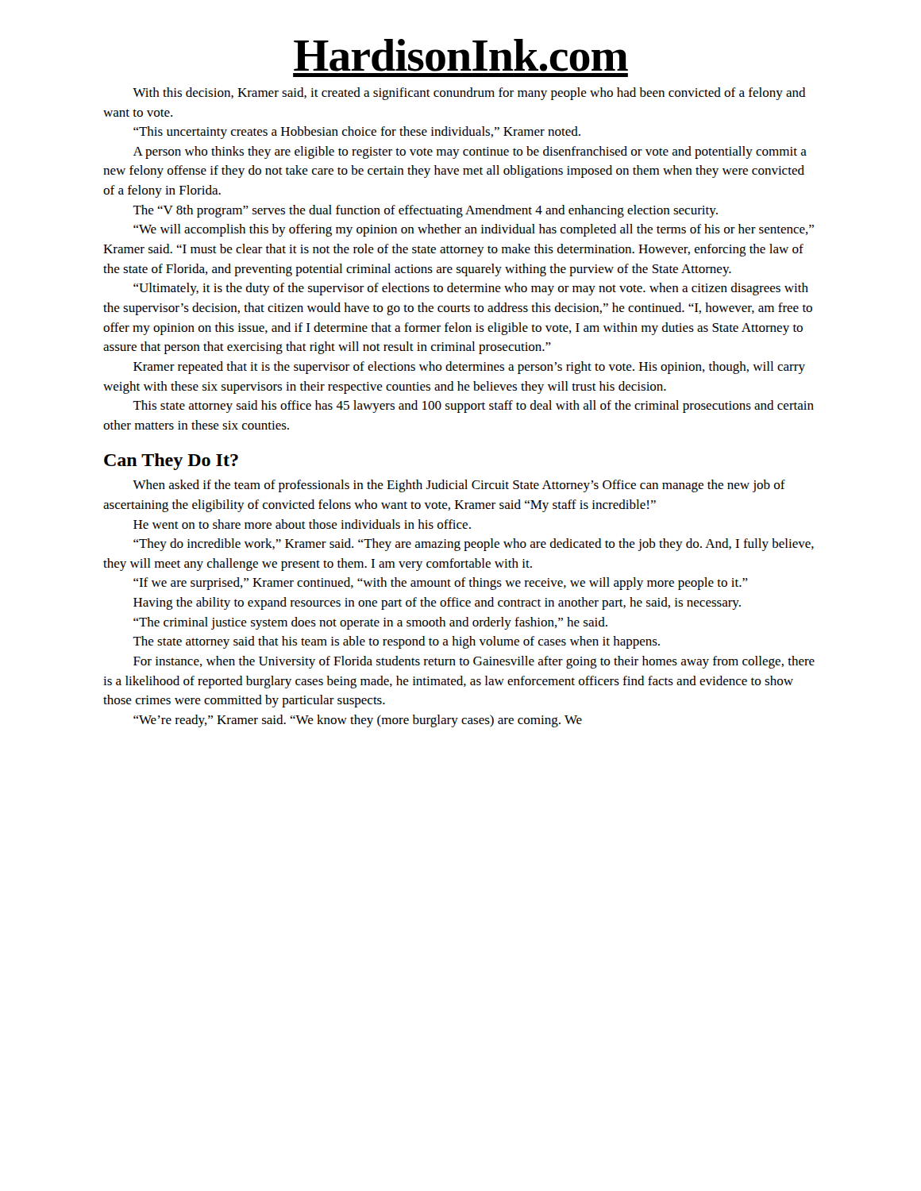HardisonInk.com
With this decision, Kramer said, it created a significant conundrum for many people who had been convicted of a felony and want to vote.
“This uncertainty creates a Hobbesian choice for these individuals,” Kramer noted.
A person who thinks they are eligible to register to vote may continue to be disenfranchised or vote and potentially commit a new felony offense if they do not take care to be certain they have met all obligations imposed on them when they were convicted of a felony in Florida.
The “V 8th program” serves the dual function of effectuating Amendment 4 and enhancing election security.
“We will accomplish this by offering my opinion on whether an individual has completed all the terms of his or her sentence,” Kramer said. “I must be clear that it is not the role of the state attorney to make this determination. However, enforcing the law of the state of Florida, and preventing potential criminal actions are squarely withing the purview of the State Attorney.
“Ultimately, it is the duty of the supervisor of elections to determine who may or may not vote. when a citizen disagrees with the supervisor’s decision, that citizen would have to go to the courts to address this decision,” he continued. “I, however, am free to offer my opinion on this issue, and if I determine that a former felon is eligible to vote, I am within my duties as State Attorney to assure that person that exercising that right will not result in criminal prosecution.”
Kramer repeated that it is the supervisor of elections who determines a person’s right to vote. His opinion, though, will carry weight with these six supervisors in their respective counties and he believes they will trust his decision.
This state attorney said his office has 45 lawyers and 100 support staff to deal with all of the criminal prosecutions and certain other matters in these six counties.
Can They Do It?
When asked if the team of professionals in the Eighth Judicial Circuit State Attorney’s Office can manage the new job of ascertaining the eligibility of convicted felons who want to vote, Kramer said “My staff is incredible!”
He went on to share more about those individuals in his office.
“They do incredible work,” Kramer said. “They are amazing people who are dedicated to the job they do. And, I fully believe, they will meet any challenge we present to them. I am very comfortable with it.
“If we are surprised,” Kramer continued, “with the amount of things we receive, we will apply more people to it.”
Having the ability to expand resources in one part of the office and contract in another part, he said, is necessary.
“The criminal justice system does not operate in a smooth and orderly fashion,” he said.
The state attorney said that his team is able to respond to a high volume of cases when it happens.
For instance, when the University of Florida students return to Gainesville after going to their homes away from college, there is a likelihood of reported burglary cases being made, he intimated, as law enforcement officers find facts and evidence to show those crimes were committed by particular suspects.
“We’re ready,” Kramer said. “We know they (more burglary cases) are coming. We